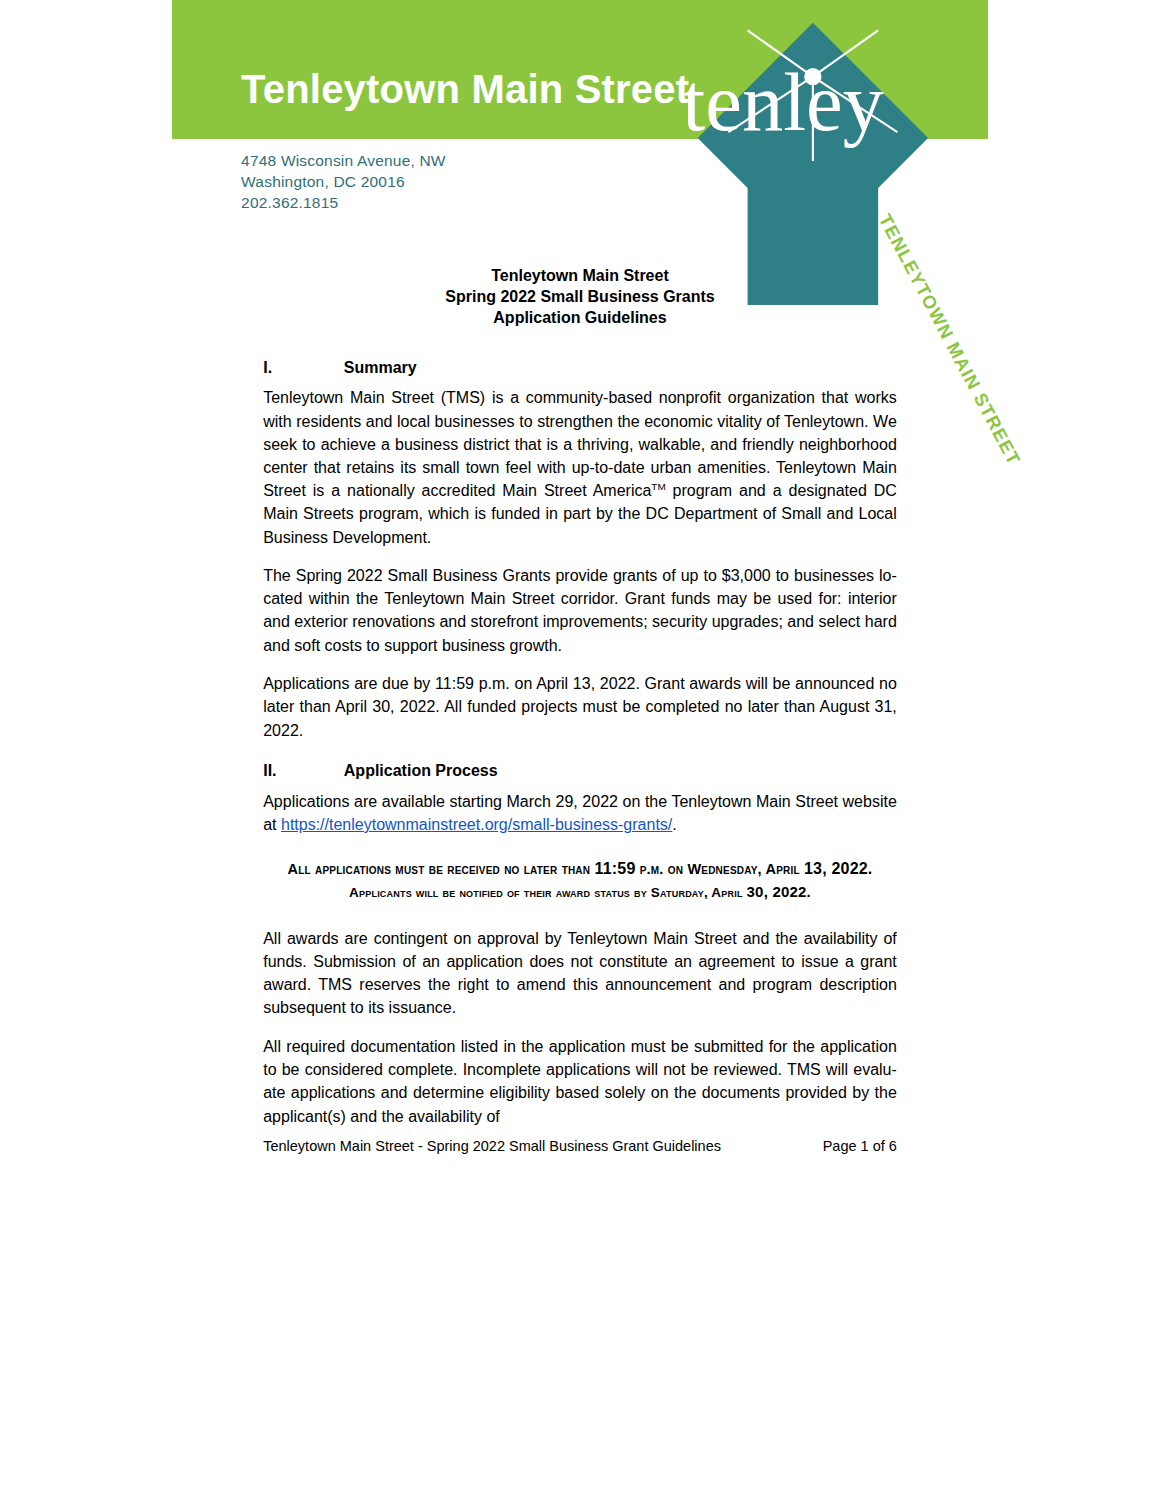Tenleytown Main Street
tenley TENLEYTOWN MAIN STREET
4748 Wisconsin Avenue, NW
Washington, DC 20016
202.362.1815
Tenleytown Main Street
Spring 2022 Small Business Grants
Application Guidelines
I. Summary
Tenleytown Main Street (TMS) is a community-based nonprofit organization that works with residents and local businesses to strengthen the economic vitality of Tenleytown. We seek to achieve a business district that is a thriving, walkable, and friendly neighborhood center that retains its small town feel with up-to-date urban amenities. Tenleytown Main Street is a nationally accredited Main Street AmericaTM program and a designated DC Main Streets program, which is funded in part by the DC Department of Small and Local Business Development.
The Spring 2022 Small Business Grants provide grants of up to $3,000 to businesses located within the Tenleytown Main Street corridor. Grant funds may be used for: interior and exterior renovations and storefront improvements; security upgrades; and select hard and soft costs to support business growth.
Applications are due by 11:59 p.m. on April 13, 2022. Grant awards will be announced no later than April 30, 2022. All funded projects must be completed no later than August 31, 2022.
II. Application Process
Applications are available starting March 29, 2022 on the Tenleytown Main Street website at https://tenleytownmainstreet.org/small-business-grants/.
All applications must be received no later than 11:59 p.m. on Wednesday, April 13, 2022.
Applicants will be notified of their award status by Saturday, April 30, 2022.
All awards are contingent on approval by Tenleytown Main Street and the availability of funds. Submission of an application does not constitute an agreement to issue a grant award. TMS reserves the right to amend this announcement and program description subsequent to its issuance.
All required documentation listed in the application must be submitted for the application to be considered complete. Incomplete applications will not be reviewed. TMS will evaluate applications and determine eligibility based solely on the documents provided by the applicant(s) and the availability of
Tenleytown Main Street - Spring 2022 Small Business Grant Guidelines
Page 1 of 6